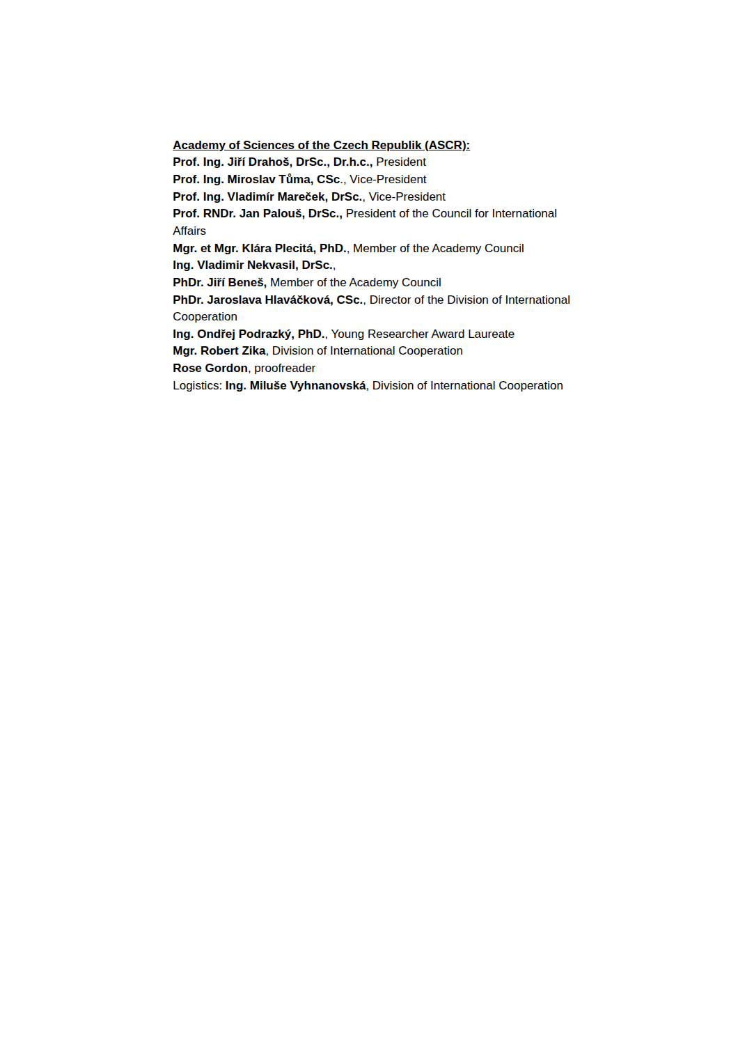Academy of Sciences of the Czech Republik (ASCR):
Prof. Ing. Jiří Drahoš, DrSc., Dr.h.c., President
Prof. Ing. Miroslav Tůma, CSc., Vice-President
Prof. Ing. Vladimír Mareček, DrSc., Vice-President
Prof. RNDr. Jan Palouš, DrSc., President of the Council for International Affairs
Mgr. et Mgr. Klára Plecitá, PhD., Member of the Academy Council
Ing. Vladimir Nekvasil, DrSc.,
PhDr. Jiří Beneš, Member of the Academy Council
PhDr. Jaroslava Hlaváčková, CSc., Director of the Division of International Cooperation
Ing. Ondřej Podrazký, PhD., Young Researcher Award Laureate
Mgr. Robert Zika, Division of International Cooperation
Rose Gordon, proofreader
Logistics: Ing. Miluše Vyhnanovská, Division of International Cooperation